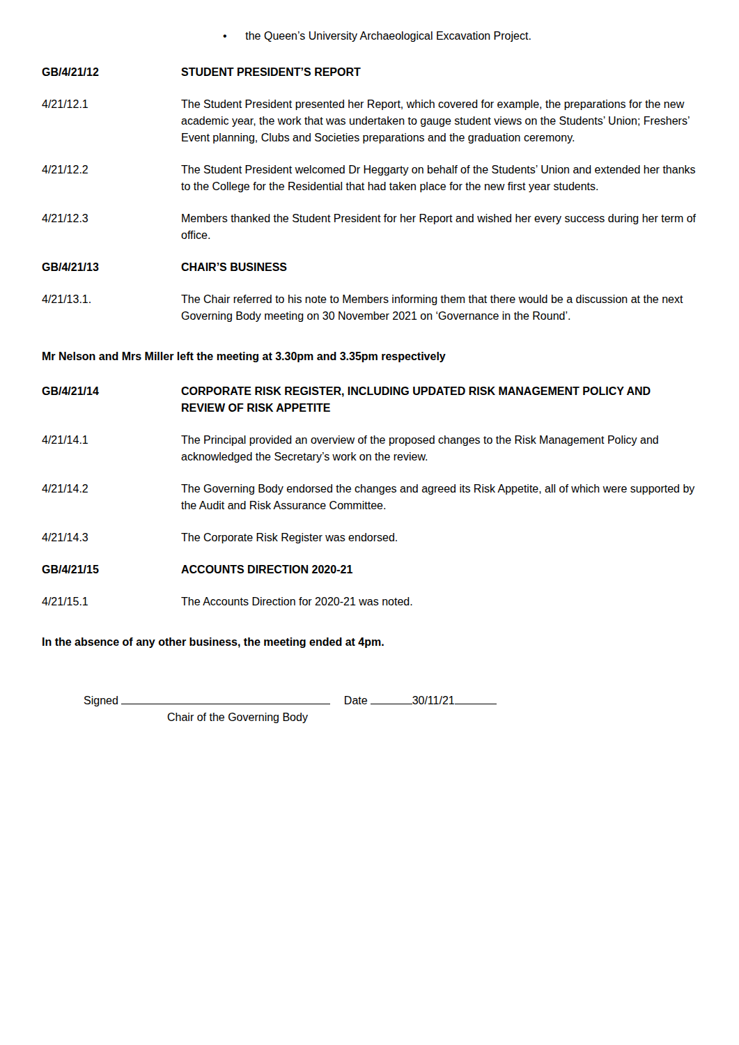• the Queen’s University Archaeological Excavation Project.
GB/4/21/12
STUDENT PRESIDENT’S REPORT
4/21/12.1
The Student President presented her Report, which covered for example, the preparations for the new academic year, the work that was undertaken to gauge student views on the Students’ Union; Freshers’ Event planning, Clubs and Societies preparations and the graduation ceremony.
4/21/12.2
The Student President welcomed Dr Heggarty on behalf of the Students’ Union and extended her thanks to the College for the Residential that had taken place for the new first year students.
4/21/12.3
Members thanked the Student President for her Report and wished her every success during her term of office.
GB/4/21/13
CHAIR’S BUSINESS
4/21/13.1.
The Chair referred to his note to Members informing them that there would be a discussion at the next Governing Body meeting on 30 November 2021 on ‘Governance in the Round’.
Mr Nelson and Mrs Miller left the meeting at 3.30pm and 3.35pm respectively
GB/4/21/14
CORPORATE RISK REGISTER, INCLUDING UPDATED RISK MANAGEMENT POLICY AND REVIEW OF RISK APPETITE
4/21/14.1
The Principal provided an overview of the proposed changes to the Risk Management Policy and acknowledged the Secretary’s work on the review.
4/21/14.2
The Governing Body endorsed the changes and agreed its Risk Appetite, all of which were supported by the Audit and Risk Assurance Committee.
4/21/14.3
The Corporate Risk Register was endorsed.
GB/4/21/15
ACCOUNTS DIRECTION 2020-21
4/21/15.1
The Accounts Direction for 2020-21 was noted.
In the absence of any other business, the meeting ended at 4pm.
Signed Date 30/11/21
Chair of the Governing Body